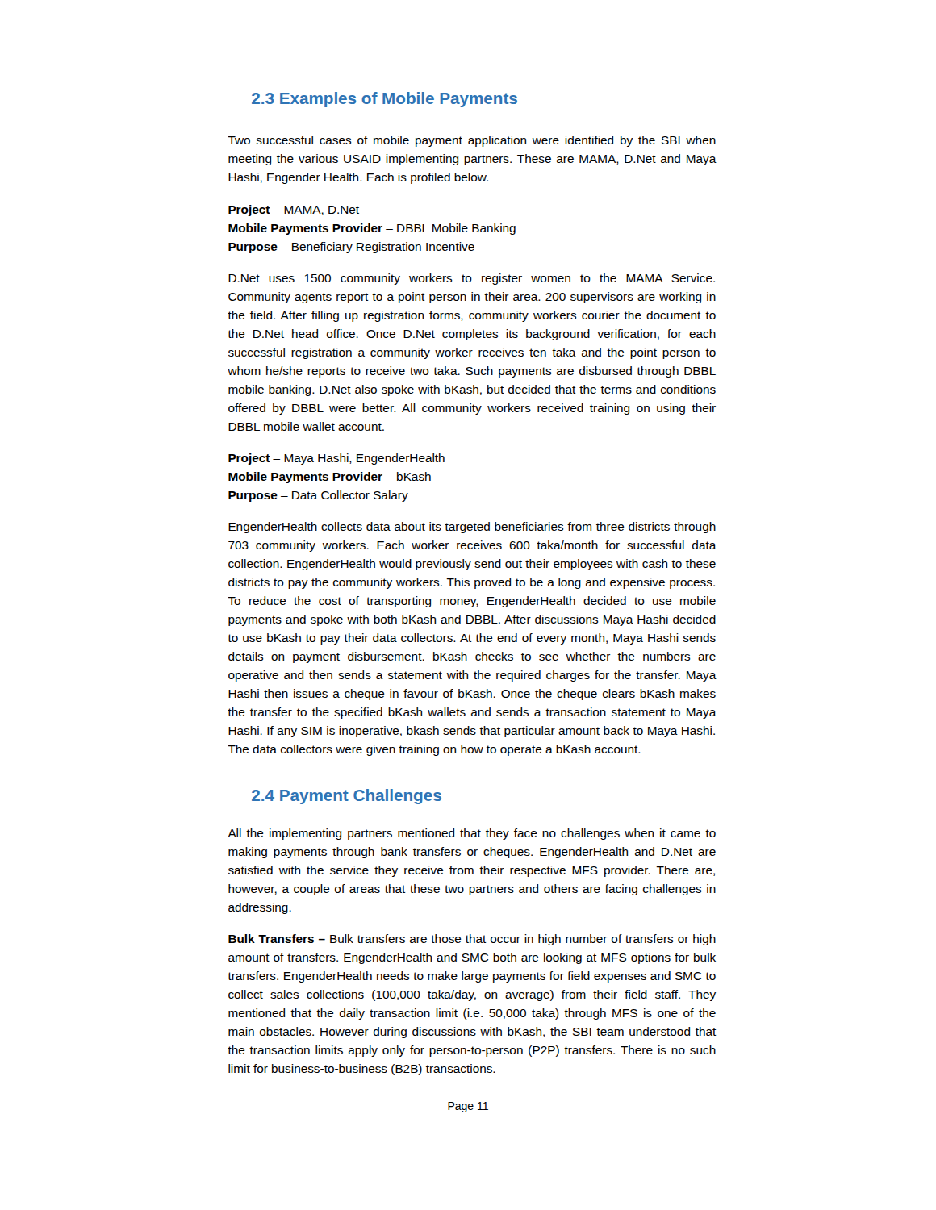2.3 Examples of Mobile Payments
Two successful cases of mobile payment application were identified by the SBI when meeting the various USAID implementing partners. These are MAMA, D.Net and Maya Hashi, Engender Health. Each is profiled below.
Project – MAMA, D.Net
Mobile Payments Provider – DBBL Mobile Banking
Purpose – Beneficiary Registration Incentive
D.Net uses 1500 community workers to register women to the MAMA Service. Community agents report to a point person in their area. 200 supervisors are working in the field. After filling up registration forms, community workers courier the document to the D.Net head office. Once D.Net completes its background verification, for each successful registration a community worker receives ten taka and the point person to whom he/she reports to receive two taka. Such payments are disbursed through DBBL mobile banking. D.Net also spoke with bKash, but decided that the terms and conditions offered by DBBL were better. All community workers received training on using their DBBL mobile wallet account.
Project – Maya Hashi, EngenderHealth
Mobile Payments Provider – bKash
Purpose – Data Collector Salary
EngenderHealth collects data about its targeted beneficiaries from three districts through 703 community workers. Each worker receives 600 taka/month for successful data collection. EngenderHealth would previously send out their employees with cash to these districts to pay the community workers. This proved to be a long and expensive process. To reduce the cost of transporting money, EngenderHealth decided to use mobile payments and spoke with both bKash and DBBL. After discussions Maya Hashi decided to use bKash to pay their data collectors. At the end of every month, Maya Hashi sends details on payment disbursement. bKash checks to see whether the numbers are operative and then sends a statement with the required charges for the transfer. Maya Hashi then issues a cheque in favour of bKash. Once the cheque clears bKash makes the transfer to the specified bKash wallets and sends a transaction statement to Maya Hashi. If any SIM is inoperative, bkash sends that particular amount back to Maya Hashi. The data collectors were given training on how to operate a bKash account.
2.4 Payment Challenges
All the implementing partners mentioned that they face no challenges when it came to making payments through bank transfers or cheques. EngenderHealth and D.Net are satisfied with the service they receive from their respective MFS provider. There are, however, a couple of areas that these two partners and others are facing challenges in addressing.
Bulk Transfers – Bulk transfers are those that occur in high number of transfers or high amount of transfers. EngenderHealth and SMC both are looking at MFS options for bulk transfers. EngenderHealth needs to make large payments for field expenses and SMC to collect sales collections (100,000 taka/day, on average) from their field staff. They mentioned that the daily transaction limit (i.e. 50,000 taka) through MFS is one of the main obstacles. However during discussions with bKash, the SBI team understood that the transaction limits apply only for person-to-person (P2P) transfers. There is no such limit for business-to-business (B2B) transactions.
Page 11